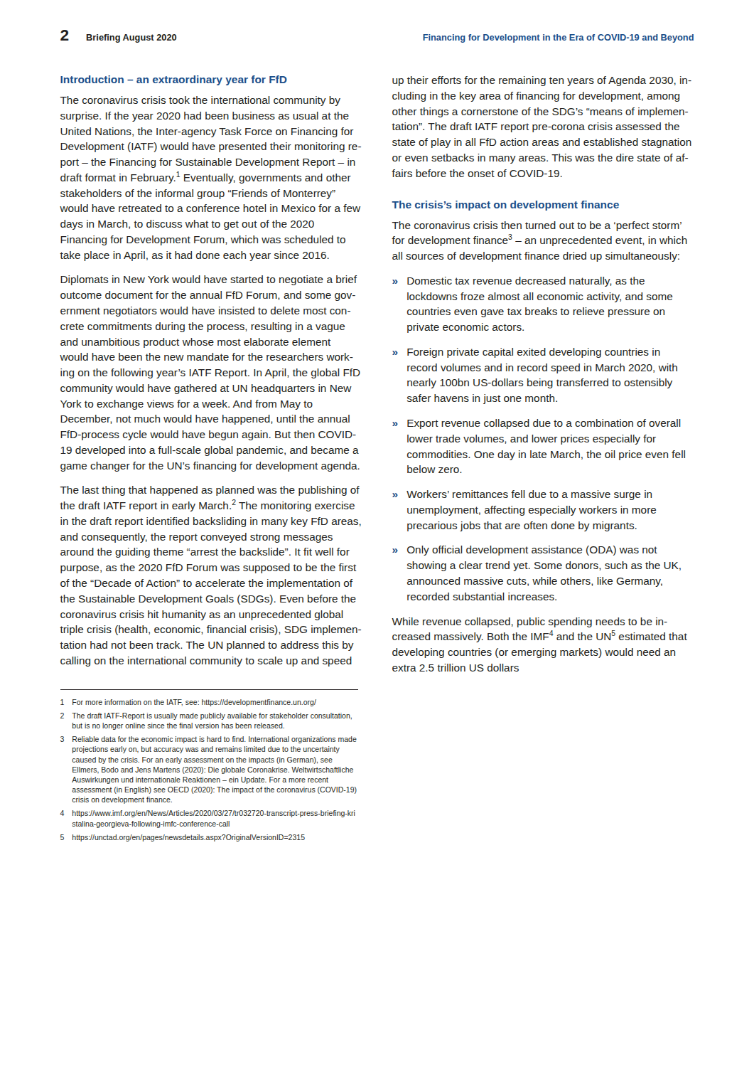2 Briefing August 2020 Financing for Development in the Era of COVID-19 and Beyond
Introduction – an extraordinary year for FfD
The coronavirus crisis took the international community by surprise. If the year 2020 had been business as usual at the United Nations, the Inter-agency Task Force on Financing for Development (IATF) would have presented their monitoring report – the Financing for Sustainable Development Report – in draft format in February.1 Eventually, governments and other stakeholders of the informal group “Friends of Monterrey” would have retreated to a conference hotel in Mexico for a few days in March, to discuss what to get out of the 2020 Financing for Development Forum, which was scheduled to take place in April, as it had done each year since 2016.
Diplomats in New York would have started to negotiate a brief outcome document for the annual FfD Forum, and some government negotiators would have insisted to delete most concrete commitments during the process, resulting in a vague and unambitious product whose most elaborate element would have been the new mandate for the researchers working on the following year’s IATF Report. In April, the global FfD community would have gathered at UN headquarters in New York to exchange views for a week. And from May to December, not much would have happened, until the annual FfD-process cycle would have begun again. But then COVID-19 developed into a full-scale global pandemic, and became a game changer for the UN’s financing for development agenda.
The last thing that happened as planned was the publishing of the draft IATF report in early March.2 The monitoring exercise in the draft report identified backsliding in many key FfD areas, and consequently, the report conveyed strong messages around the guiding theme “arrest the backslide”. It fit well for purpose, as the 2020 FfD Forum was supposed to be the first of the “Decade of Action” to accelerate the implementation of the Sustainable Development Goals (SDGs). Even before the coronavirus crisis hit humanity as an unprecedented global triple crisis (health, economic, financial crisis), SDG implementation had not been track. The UN planned to address this by calling on the international community to scale up and speed up their efforts for the remaining ten years of Agenda 2030, including in the key area of financing for development, among other things a cornerstone of the SDG’s “means of implementation”. The draft IATF report pre-corona crisis assessed the state of play in all FfD action areas and established stagnation or even setbacks in many areas. This was the dire state of affairs before the onset of COVID-19.
The crisis’s impact on development finance
The coronavirus crisis then turned out to be a ‘perfect storm’ for development finance3 – an unprecedented event, in which all sources of development finance dried up simultaneously:
Domestic tax revenue decreased naturally, as the lockdowns froze almost all economic activity, and some countries even gave tax breaks to relieve pressure on private economic actors.
Foreign private capital exited developing countries in record volumes and in record speed in March 2020, with nearly 100bn US-dollars being transferred to ostensibly safer havens in just one month.
Export revenue collapsed due to a combination of overall lower trade volumes, and lower prices especially for commodities. One day in late March, the oil price even fell below zero.
Workers’ remittances fell due to a massive surge in unemployment, affecting especially workers in more precarious jobs that are often done by migrants.
Only official development assistance (ODA) was not showing a clear trend yet. Some donors, such as the UK, announced massive cuts, while others, like Germany, recorded substantial increases.
While revenue collapsed, public spending needs to be increased massively. Both the IMF4 and the UN5 estimated that developing countries (or emerging markets) would need an extra 2.5 trillion US dollars
For more information on the IATF, see: https://developmentfinance.un.org/
The draft IATF-Report is usually made publicly available for stakeholder consultation, but is no longer online since the final version has been released.
Reliable data for the economic impact is hard to find. International organizations made projections early on, but accuracy was and remains limited due to the uncertainty caused by the crisis. For an early assessment on the impacts (in German), see Ellmers, Bodo and Jens Martens (2020): Die globale Coronakrise. Weltwirtschaftliche Auswirkungen und internationale Reaktionen – ein Update. For a more recent assessment (in English) see OECD (2020): The impact of the coronavirus (COVID-19) crisis on development finance.
https://www.imf.org/en/News/Articles/2020/03/27/tr032720-transcript-press-briefing-kristalina-georgieva-following-imfc-conference-call
https://unctad.org/en/pages/newsdetails.aspx?OriginalVersionID=2315